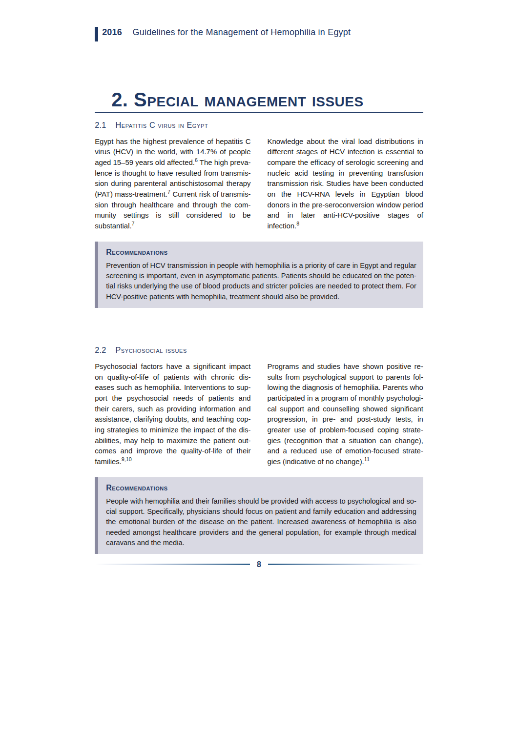2016 Guidelines for the Management of Hemophilia in Egypt
2. Special management issues
2.1 Hepatitis C virus in Egypt
Egypt has the highest prevalence of hepatitis C virus (HCV) in the world, with 14.7% of people aged 15–59 years old affected.6 The high prevalence is thought to have resulted from transmission during parenteral antischistosomal therapy (PAT) mass-treatment.7 Current risk of transmission through healthcare and through the community settings is still considered to be substantial.7
Knowledge about the viral load distributions in different stages of HCV infection is essential to compare the efficacy of serologic screening and nucleic acid testing in preventing transfusion transmission risk. Studies have been conducted on the HCV-RNA levels in Egyptian blood donors in the pre-seroconversion window period and in later anti-HCV-positive stages of infection.8
Recommendations
Prevention of HCV transmission in people with hemophilia is a priority of care in Egypt and regular screening is important, even in asymptomatic patients. Patients should be educated on the potential risks underlying the use of blood products and stricter policies are needed to protect them. For HCV-positive patients with hemophilia, treatment should also be provided.
2.2 Psychosocial issues
Psychosocial factors have a significant impact on quality-of-life of patients with chronic diseases such as hemophilia. Interventions to support the psychosocial needs of patients and their carers, such as providing information and assistance, clarifying doubts, and teaching coping strategies to minimize the impact of the disabilities, may help to maximize the patient outcomes and improve the quality-of-life of their families.9,10
Programs and studies have shown positive results from psychological support to parents following the diagnosis of hemophilia. Parents who participated in a program of monthly psychological support and counselling showed significant progression, in pre- and post-study tests, in greater use of problem-focused coping strategies (recognition that a situation can change), and a reduced use of emotion-focused strategies (indicative of no change).11
Recommendations
People with hemophilia and their families should be provided with access to psychological and social support. Specifically, physicians should focus on patient and family education and addressing the emotional burden of the disease on the patient. Increased awareness of hemophilia is also needed amongst healthcare providers and the general population, for example through medical caravans and the media.
8